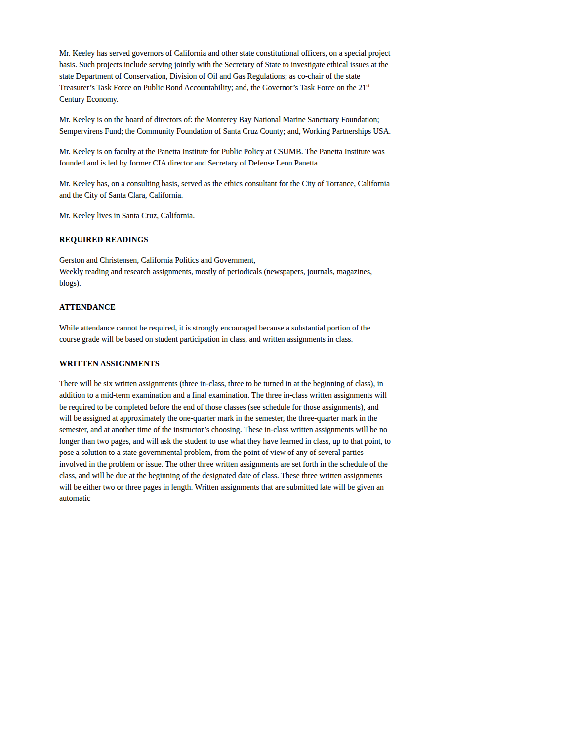Mr. Keeley has served governors of California and other state constitutional officers, on a special project basis. Such projects include serving jointly with the Secretary of State to investigate ethical issues at the state Department of Conservation, Division of Oil and Gas Regulations; as co-chair of the state Treasurer’s Task Force on Public Bond Accountability; and, the Governor’s Task Force on the 21st Century Economy.
Mr. Keeley is on the board of directors of: the Monterey Bay National Marine Sanctuary Foundation; Sempervirens Fund; the Community Foundation of Santa Cruz County; and, Working Partnerships USA.
Mr. Keeley is on faculty at the Panetta Institute for Public Policy at CSUMB. The Panetta Institute was founded and is led by former CIA director and Secretary of Defense Leon Panetta.
Mr. Keeley has, on a consulting basis, served as the ethics consultant for the City of Torrance, California and the City of Santa Clara, California.
Mr. Keeley lives in Santa Cruz, California.
Required Readings
Gerston and Christensen, California Politics and Government,
Weekly reading and research assignments, mostly of periodicals (newspapers, journals, magazines, blogs).
Attendance
While attendance cannot be required, it is strongly encouraged because a substantial portion of the course grade will be based on student participation in class, and written assignments in class.
Written Assignments
There will be six written assignments (three in-class, three to be turned in at the beginning of class), in addition to a mid-term examination and a final examination. The three in-class written assignments will be required to be completed before the end of those classes (see schedule for those assignments), and will be assigned at approximately the one-quarter mark in the semester, the three-quarter mark in the semester, and at another time of the instructor’s choosing. These in-class written assignments will be no longer than two pages, and will ask the student to use what they have learned in class, up to that point, to pose a solution to a state governmental problem, from the point of view of any of several parties involved in the problem or issue. The other three written assignments are set forth in the schedule of the class, and will be due at the beginning of the designated date of class. These three written assignments will be either two or three pages in length. Written assignments that are submitted late will be given an automatic